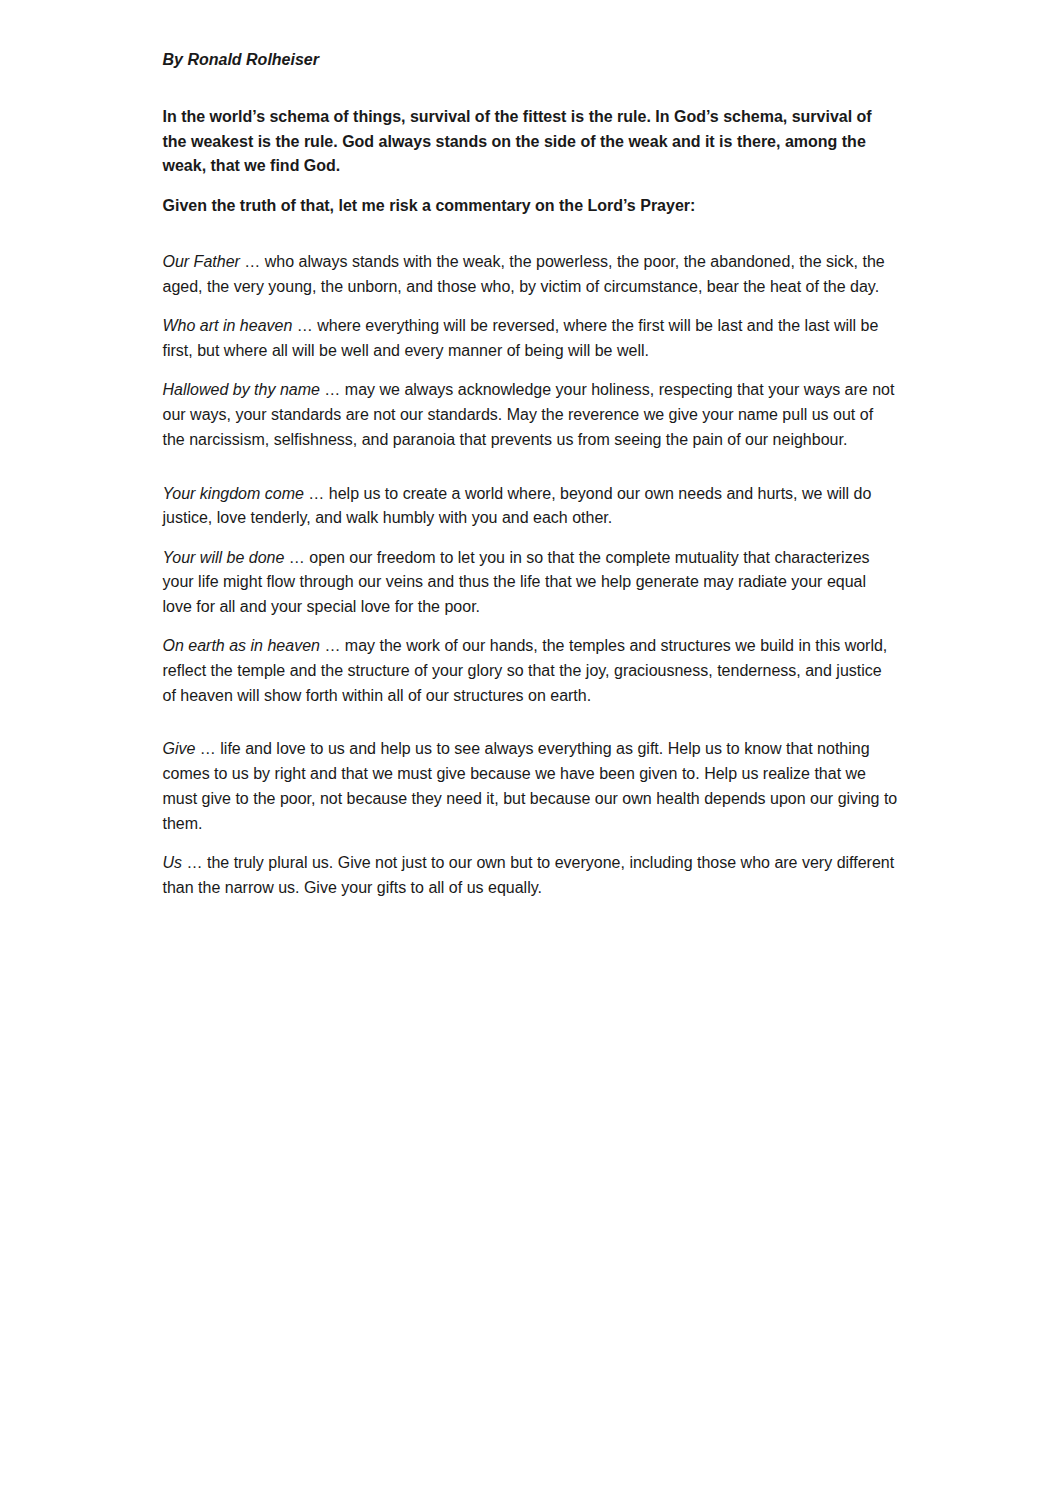By Ronald Rolheiser
In the world’s schema of things, survival of the fittest is the rule. In God’s schema, survival of the weakest is the rule. God always stands on the side of the weak and it is there, among the weak, that we find God.
Given the truth of that, let me risk a commentary on the Lord’s Prayer:
Our Father … who always stands with the weak, the powerless, the poor, the abandoned, the sick, the aged, the very young, the unborn, and those who, by victim of circumstance, bear the heat of the day.
Who art in heaven … where everything will be reversed, where the first will be last and the last will be first, but where all will be well and every manner of being will be well.
Hallowed by thy name … may we always acknowledge your holiness, respecting that your ways are not our ways, your standards are not our standards. May the reverence we give your name pull us out of the narcissism, selfishness, and paranoia that prevents us from seeing the pain of our neighbour.
Your kingdom come … help us to create a world where, beyond our own needs and hurts, we will do justice, love tenderly, and walk humbly with you and each other.
Your will be done … open our freedom to let you in so that the complete mutuality that characterizes your life might flow through our veins and thus the life that we help generate may radiate your equal love for all and your special love for the poor.
On earth as in heaven … may the work of our hands, the temples and structures we build in this world, reflect the temple and the structure of your glory so that the joy, graciousness, tenderness, and justice of heaven will show forth within all of our structures on earth.
Give … life and love to us and help us to see always everything as gift. Help us to know that nothing comes to us by right and that we must give because we have been given to. Help us realize that we must give to the poor, not because they need it, but because our own health depends upon our giving to them.
Us … the truly plural us. Give not just to our own but to everyone, including those who are very different than the narrow us. Give your gifts to all of us equally.